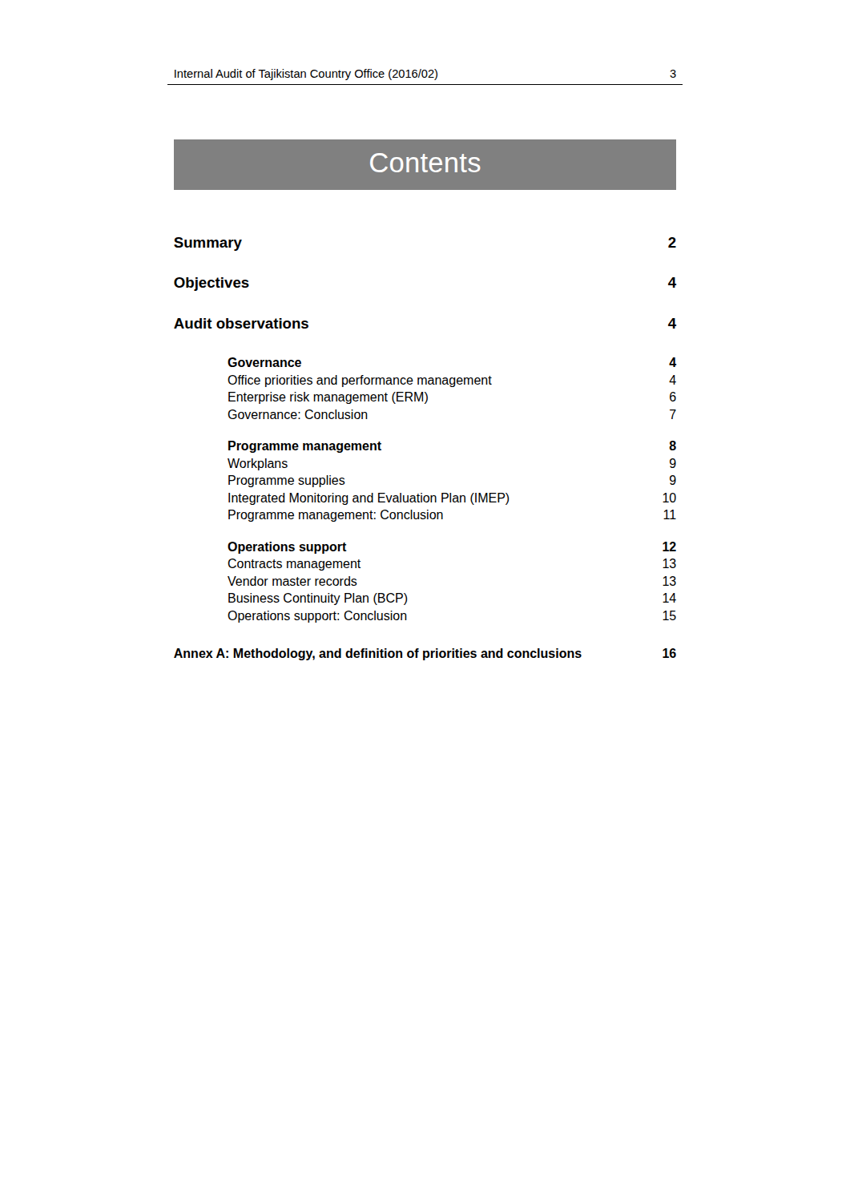Internal Audit of Tajikistan Country Office (2016/02)
3
Contents
Summary
2
Objectives
4
Audit observations
4
Governance
4
Office priorities and performance management
4
Enterprise risk management (ERM)
6
Governance: Conclusion
7
Programme management
8
Workplans
9
Programme supplies
9
Integrated Monitoring and Evaluation Plan (IMEP)
10
Programme management: Conclusion
11
Operations support
12
Contracts management
13
Vendor master records
13
Business Continuity Plan (BCP)
14
Operations support: Conclusion
15
Annex A: Methodology, and definition of priorities and conclusions
16